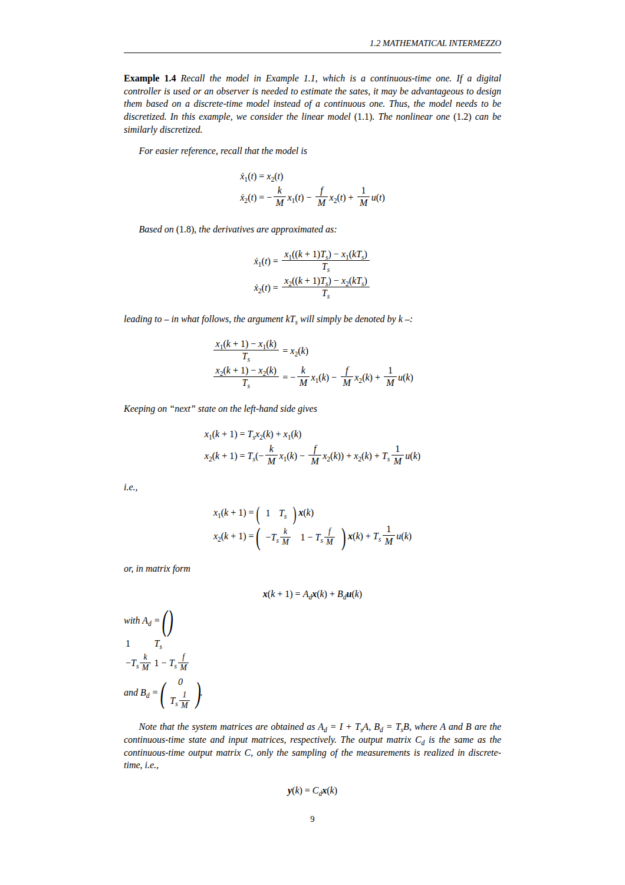1.2 MATHEMATICAL INTERMEZZO
Example 1.4 Recall the model in Example 1.1, which is a continuous-time one. If a digital controller is used or an observer is needed to estimate the sates, it may be advantageous to design them based on a discrete-time model instead of a continuous one. Thus, the model needs to be discretized. In this example, we consider the linear model (1.1). The nonlinear one (1.2) can be similarly discretized.
For easier reference, recall that the model is
ẋ1(t) = x2(t) ẋ2(t) = −kM x1(t) − fM x2(t) + 1 M u(t)
Based on (1.8), the derivatives are approximated as:
ẋ1(t) = x1((k + 1)Ts) − x1(kTs) Ts ẋ2(t) = x2((k + 1)Ts) − x2(kTs) Ts
leading to – in what follows, the argument kTs will simply be denoted by k –:
x1(k + 1) − x1(k) Ts = x2(k) x2(k + 1) − x2(k) Ts = −kM x1(k) − fM x2(k) + 1 M u(k)
Keeping on “next” state on the left-hand side gives
x1(k + 1) = Tsx2(k) + x1(k) x2(k + 1) = Ts(−kM x1(k) − fM x2(k)) + x2(k) + Ts1 M u(k)
i.e.,
x1(k + 1) =
| 1 | T s |
x(k) x2(k + 1) =
| − T s k M | 1 − T s f M |
x(k) + Ts1 M u(k)
or, in matrix form
x(k + 1) = Adx(k) + Bdu(k)
with Ad =
| 1 | T s |
| − T s k M | 1 − T s f M |
and Bd =
| 0 |
| T s 1 M |
.
Note that the system matrices are obtained as Ad = I + TsA, Bd = TsB, where A and B are the continuous-time state and input matrices, respectively. The output matrix Cd is the same as the continuous-time output matrix C, only the sampling of the measurements is realized in discrete-time, i.e.,
y(k) = Cdx(k)
9